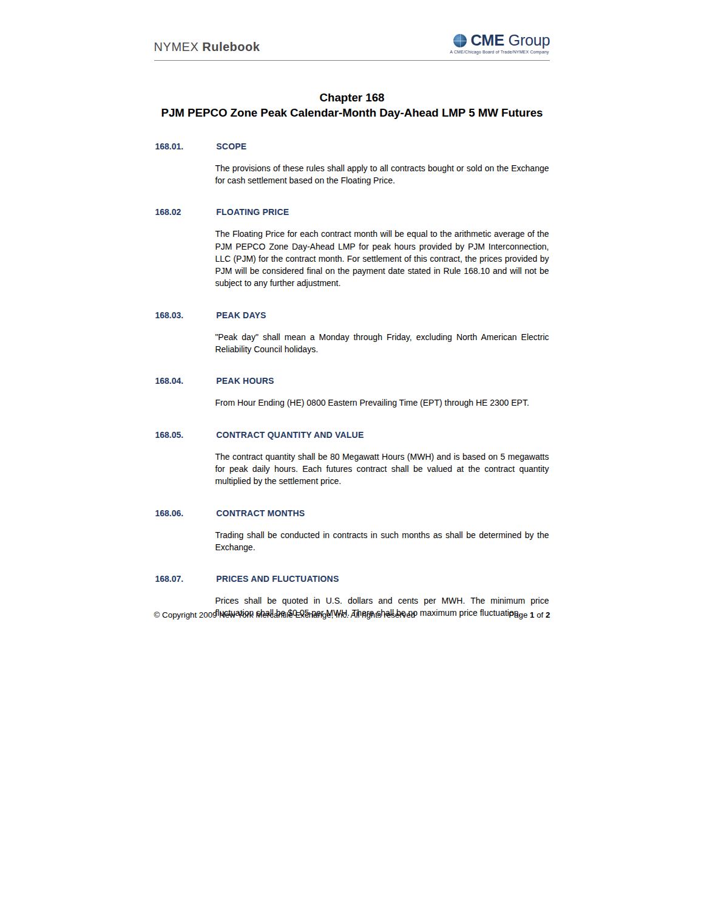NYMEX Rulebook
CME Group
A CME/Chicago Board of Trade/NYMEX Company
Chapter 168 PJM PEPCO Zone Peak Calendar-Month Day-Ahead LMP 5 MW Futures
168.01.
SCOPE
The provisions of these rules shall apply to all contracts bought or sold on the Exchange for cash settlement based on the Floating Price.
168.02
FLOATING PRICE
The Floating Price for each contract month will be equal to the arithmetic average of the PJM PEPCO Zone Day-Ahead LMP for peak hours provided by PJM Interconnection, LLC (PJM) for the contract month. For settlement of this contract, the prices provided by PJM will be considered final on the payment date stated in Rule 168.10 and will not be subject to any further adjustment.
168.03.
PEAK DAYS
"Peak day" shall mean a Monday through Friday, excluding North American Electric Reliability Council holidays.
168.04.
PEAK HOURS
From Hour Ending (HE) 0800 Eastern Prevailing Time (EPT) through HE 2300 EPT.
168.05.
CONTRACT QUANTITY AND VALUE
The contract quantity shall be 80 Megawatt Hours (MWH) and is based on 5 megawatts for peak daily hours. Each futures contract shall be valued at the contract quantity multiplied by the settlement price.
168.06.
CONTRACT MONTHS
Trading shall be conducted in contracts in such months as shall be determined by the Exchange.
168.07.
PRICES AND FLUCTUATIONS
Prices shall be quoted in U.S. dollars and cents per MWH. The minimum price fluctuation shall be $0.05 per MWH. There shall be no maximum price fluctuation.
© Copyright 2009 New York Mercantile Exchange, Inc. All rights reserved
Page 1 of 2